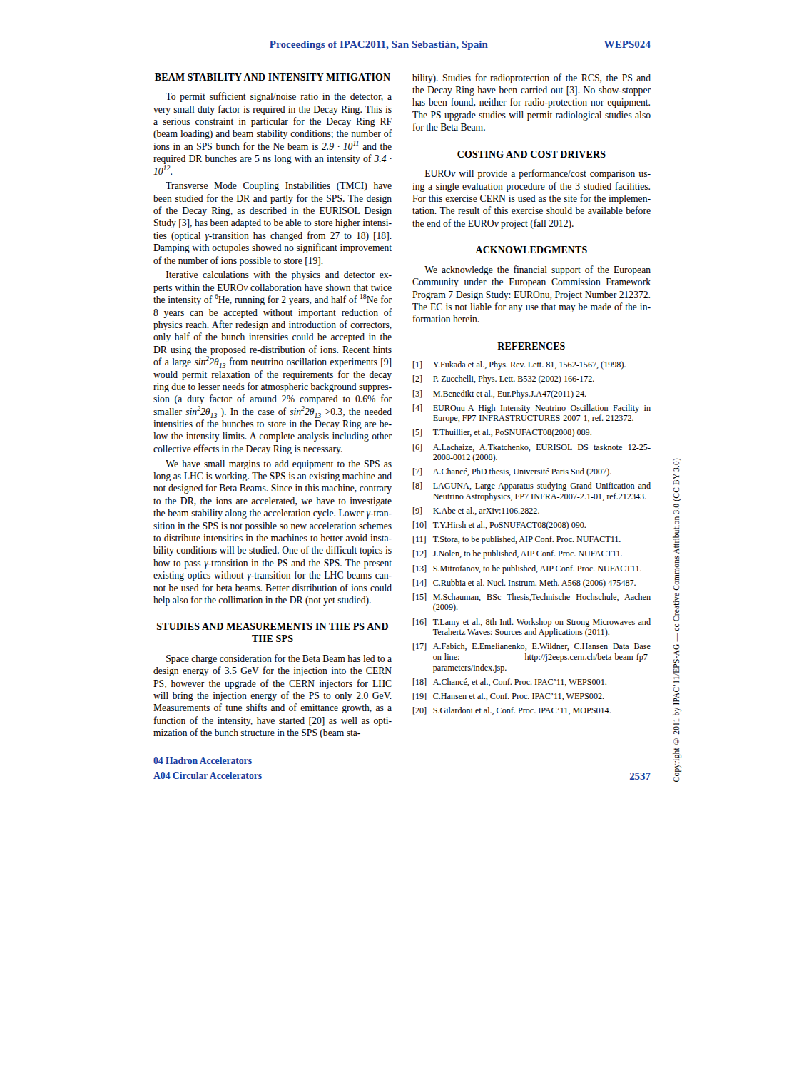Proceedings of IPAC2011, San Sebastián, Spain
WEPS024
BEAM STABILITY AND INTENSITY MITIGATION
To permit sufficient signal/noise ratio in the detector, a very small duty factor is required in the Decay Ring. This is a serious constraint in particular for the Decay Ring RF (beam loading) and beam stability conditions; the number of ions in an SPS bunch for the Ne beam is 2.9 · 1011 and the required DR bunches are 5 ns long with an intensity of 3.4 · 1012.
Transverse Mode Coupling Instabilities (TMCI) have been studied for the DR and partly for the SPS. The design of the Decay Ring, as described in the EURISOL Design Study [3], has been adapted to be able to store higher intensities (optical γ-transition has changed from 27 to 18) [18]. Damping with octupoles showed no significant improvement of the number of ions possible to store [19].
Iterative calculations with the physics and detector experts within the EUROν collaboration have shown that twice the intensity of 6He, running for 2 years, and half of 18Ne for 8 years can be accepted without important reduction of physics reach. After redesign and introduction of correctors, only half of the bunch intensities could be accepted in the DR using the proposed re-distribution of ions. Recent hints of a large sin22θ13 from neutrino oscillation experiments [9] would permit relaxation of the requirements for the decay ring due to lesser needs for atmospheric background suppression (a duty factor of around 2% compared to 0.6% for smaller sin22θ13 ). In the case of sin22θ13 >0.3, the needed intensities of the bunches to store in the Decay Ring are below the intensity limits. A complete analysis including other collective effects in the Decay Ring is necessary.
We have small margins to add equipment to the SPS as long as LHC is working. The SPS is an existing machine and not designed for Beta Beams. Since in this machine, contrary to the DR, the ions are accelerated, we have to investigate the beam stability along the acceleration cycle. Lower γ-transition in the SPS is not possible so new acceleration schemes to distribute intensities in the machines to better avoid instability conditions will be studied. One of the difficult topics is how to pass γ-transition in the PS and the SPS. The present existing optics without γ-transition for the LHC beams cannot be used for beta beams. Better distribution of ions could help also for the collimation in the DR (not yet studied).
STUDIES AND MEASUREMENTS IN THE PS AND THE SPS
Space charge consideration for the Beta Beam has led to a design energy of 3.5 GeV for the injection into the CERN PS, however the upgrade of the CERN injectors for LHC will bring the injection energy of the PS to only 2.0 GeV. Measurements of tune shifts and of emittance growth, as a function of the intensity, have started [20] as well as optimization of the bunch structure in the SPS (beam sta-
bility). Studies for radioprotection of the RCS, the PS and the Decay Ring have been carried out [3]. No show-stopper has been found, neither for radio-protection nor equipment. The PS upgrade studies will permit radiological studies also for the Beta Beam.
COSTING AND COST DRIVERS
EUROν will provide a performance/cost comparison using a single evaluation procedure of the 3 studied facilities. For this exercise CERN is used as the site for the implementation. The result of this exercise should be available before the end of the EUROν project (fall 2012).
ACKNOWLEDGMENTS
We acknowledge the financial support of the European Community under the European Commission Framework Program 7 Design Study: EUROnu, Project Number 212372. The EC is not liable for any use that may be made of the information herein.
REFERENCES
[1] Y.Fukada et al., Phys. Rev. Lett. 81, 1562-1567, (1998).
[2] P. Zucchelli, Phys. Lett. B532 (2002) 166-172.
[3] M.Benedikt et al., Eur.Phys.J.A47(2011) 24.
[4] EUROnu-A High Intensity Neutrino Oscillation Facility in Europe, FP7-INFRASTRUCTURES-2007-1, ref. 212372.
[5] T.Thuillier, et al., PoSNUFACT08(2008) 089.
[6] A.Lachaize, A.Tkatchenko, EURISOL DS tasknote 12-25-2008-0012 (2008).
[7] A.Chancé, PhD thesis, Université Paris Sud (2007).
[8] LAGUNA, Large Apparatus studying Grand Unification and Neutrino Astrophysics, FP7 INFRA-2007-2.1-01, ref.212343.
[9] K.Abe et al., arXiv:1106.2822.
[10] T.Y.Hirsh et al., PoSNUFACT08(2008) 090.
[11] T.Stora, to be published, AIP Conf. Proc. NUFACT11.
[12] J.Nolen, to be published, AIP Conf. Proc. NUFACT11.
[13] S.Mitrofanov, to be published, AIP Conf. Proc. NUFACT11.
[14] C.Rubbia et al. Nucl. Instrum. Meth. A568 (2006) 475487.
[15] M.Schauman, BSc Thesis,Technische Hochschule, Aachen (2009).
[16] T.Lamy et al., 8th Intl. Workshop on Strong Microwaves and Terahertz Waves: Sources and Applications (2011).
[17] A.Fabich, E.Emelianenko, E.Wildner, C.Hansen Data Base on-line: http://j2eeps.cern.ch/beta-beam-fp7-parameters/index.jsp.
[18] A.Chancé, et al., Conf. Proc. IPAC’11, WEPS001.
[19] C.Hansen et al., Conf. Proc. IPAC’11, WEPS002.
[20] S.Gilardoni et al., Conf. Proc. IPAC’11, MOPS014.
04 Hadron Accelerators
A04 Circular Accelerators
2537
Copyright © 2011 by IPAC’11/EPS-AG — cc Creative Commons Attribution 3.0 (CC BY 3.0)